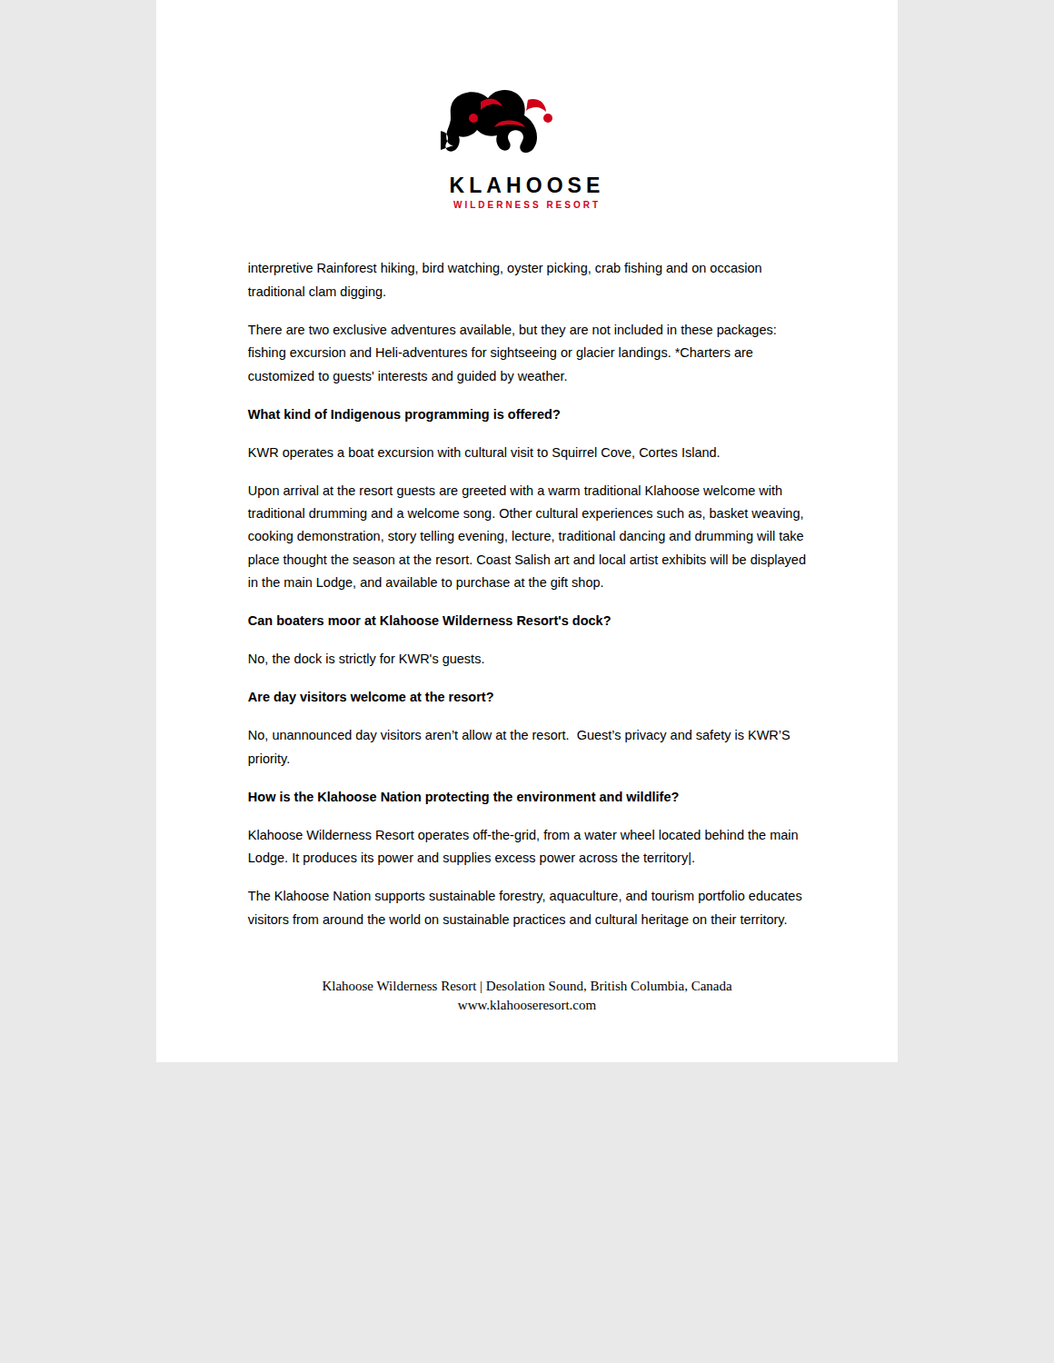KLAHOOSE
WILDERNESS RESORT
interpretive Rainforest hiking, bird watching, oyster picking, crab fishing and on occasion traditional clam digging.
There are two exclusive adventures available, but they are not included in these packages: fishing excursion and Heli-adventures for sightseeing or glacier landings. *Charters are customized to guests' interests and guided by weather.
What kind of Indigenous programming is offered?
KWR operates a boat excursion with cultural visit to Squirrel Cove, Cortes Island.
Upon arrival at the resort guests are greeted with a warm traditional Klahoose welcome with traditional drumming and a welcome song. Other cultural experiences such as, basket weaving, cooking demonstration, story telling evening, lecture, traditional dancing and drumming will take place thought the season at the resort. Coast Salish art and local artist exhibits will be displayed in the main Lodge, and available to purchase at the gift shop.
Can boaters moor at Klahoose Wilderness Resort's dock?
No, the dock is strictly for KWR's guests.
Are day visitors welcome at the resort?
No, unannounced day visitors aren’t allow at the resort. Guest’s privacy and safety is KWR’S priority.
How is the Klahoose Nation protecting the environment and wildlife?
Klahoose Wilderness Resort operates off-the-grid, from a water wheel located behind the main Lodge. It produces its power and supplies excess power across the territory|.
The Klahoose Nation supports sustainable forestry, aquaculture, and tourism portfolio educates visitors from around the world on sustainable practices and cultural heritage on their territory.
Klahoose Wilderness Resort | Desolation Sound, British Columbia, Canada www.klahooseresort.com